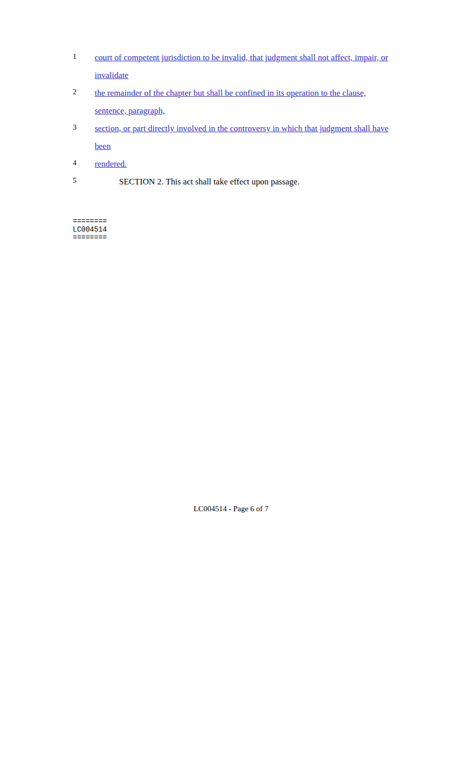| 1 | court of competent jurisdiction to be invalid, that judgment shall not affect, impair, or invalidate |
| 2 | the remainder of the chapter but shall be confined in its operation to the clause, sentence, paragraph, |
| 3 | section, or part directly involved in the controversy in which that judgment shall have been |
| 4 | rendered. |
| 5 | SECTION 2. This act shall take effect upon passage. |
========
LC004514
========
LC004514 - Page 6 of 7